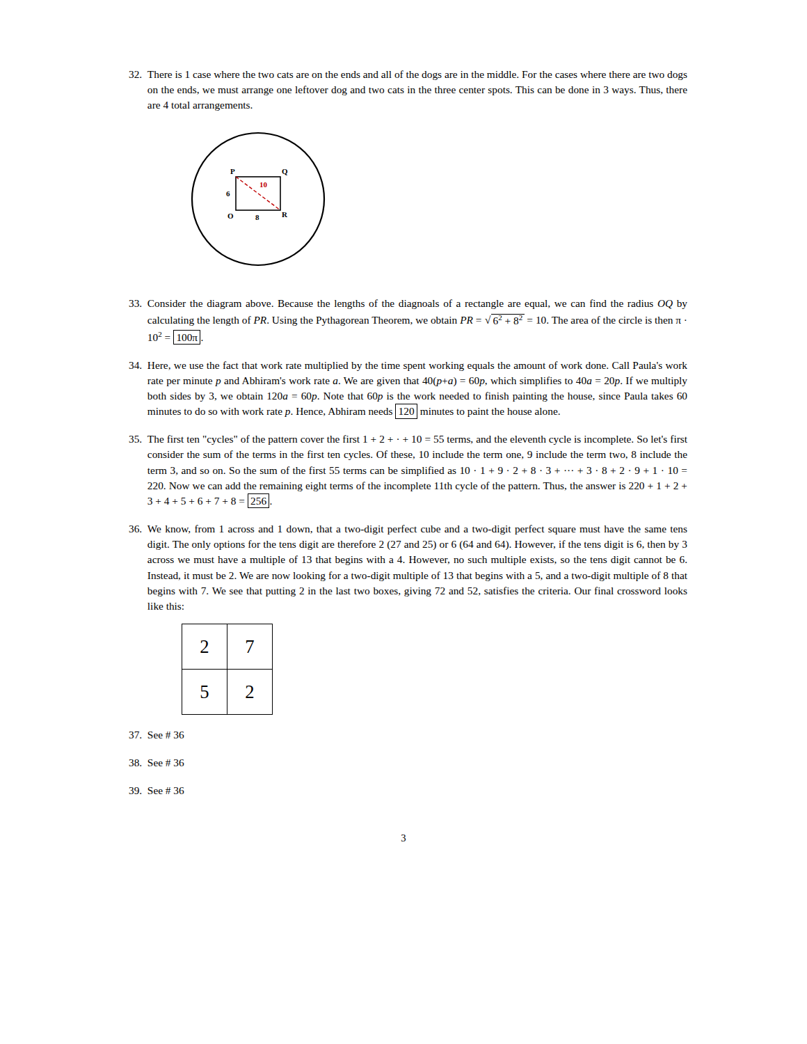32. There is 1 case where the two cats are on the ends and all of the dogs are in the middle. For the cases where there are two dogs on the ends, we must arrange one leftover dog and two cats in the three center spots. This can be done in 3 ways. Thus, there are 4 total arrangements.
P Q O R 6 8 10
33. Consider the diagram above. Because the lengths of the diagnoals of a rectangle are equal, we can find the radius OQ by calculating the length of PR. Using the Pythagorean Theorem, we obtain PR = √62 + 82 = 10. The area of the circle is then π · 102 = 100π.
34. Here, we use the fact that work rate multiplied by the time spent working equals the amount of work done. Call Paula's work rate per minute p and Abhiram's work rate a. We are given that 40(p+a) = 60p, which simplifies to 40a = 20p. If we multiply both sides by 3, we obtain 120a = 60p. Note that 60p is the work needed to finish painting the house, since Paula takes 60 minutes to do so with work rate p. Hence, Abhiram needs 120 minutes to paint the house alone.
35. The first ten "cycles" of the pattern cover the first 1 + 2 + · + 10 = 55 terms, and the eleventh cycle is incomplete. So let's first consider the sum of the terms in the first ten cycles. Of these, 10 include the term one, 9 include the term two, 8 include the term 3, and so on. So the sum of the first 55 terms can be simplified as 10 · 1 + 9 · 2 + 8 · 3 + ··· + 3 · 8 + 2 · 9 + 1 · 10 = 220. Now we can add the remaining eight terms of the incomplete 11th cycle of the pattern. Thus, the answer is 220 + 1 + 2 + 3 + 4 + 5 + 6 + 7 + 8 = 256.
36. We know, from 1 across and 1 down, that a two-digit perfect cube and a two-digit perfect square must have the same tens digit. The only options for the tens digit are therefore 2 (27 and 25) or 6 (64 and 64). However, if the tens digit is 6, then by 3 across we must have a multiple of 13 that begins with a 4. However, no such multiple exists, so the tens digit cannot be 6. Instead, it must be 2. We are now looking for a two-digit multiple of 13 that begins with a 5, and a two-digit multiple of 8 that begins with 7. We see that putting 2 in the last two boxes, giving 72 and 52, satisfies the criteria. Our final crossword looks like this:
| 2 | 7 |
| 5 | 2 |
37. See # 36
38. See # 36
39. See # 36
3